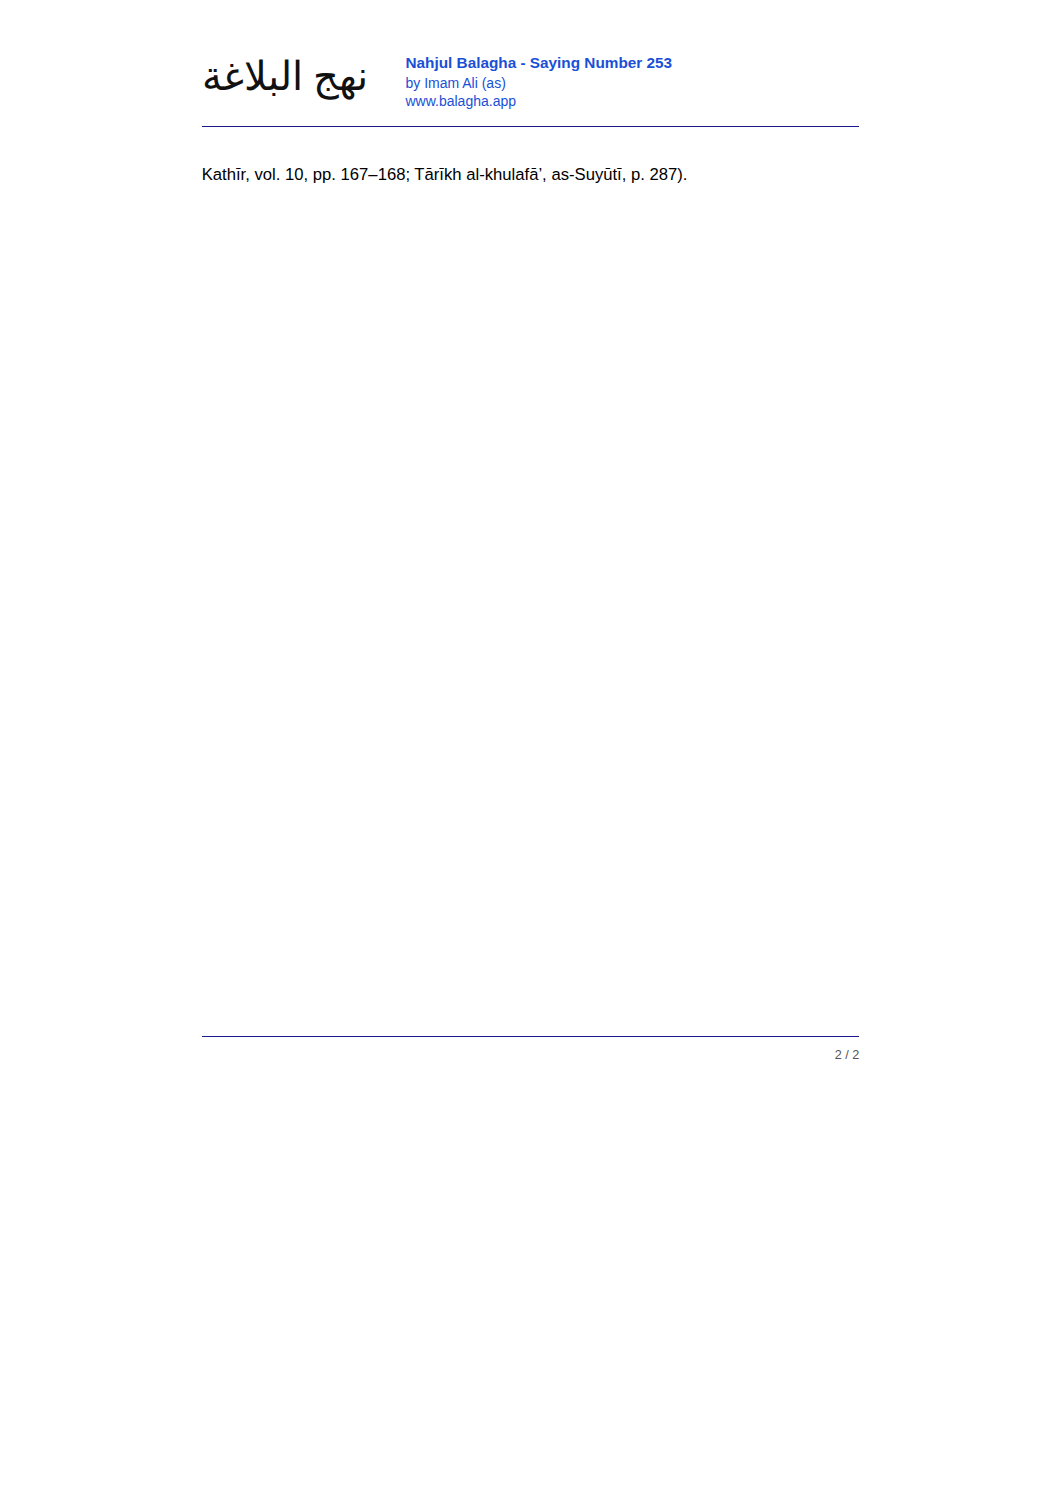نهج البلاغة
Nahjul Balagha - Saying Number 253
by Imam Ali (as)
www.balagha.app
Kathīr, vol. 10, pp. 167–168; Tārīkh al-khulafā’, as-Suyūtī, p. 287).
2 / 2